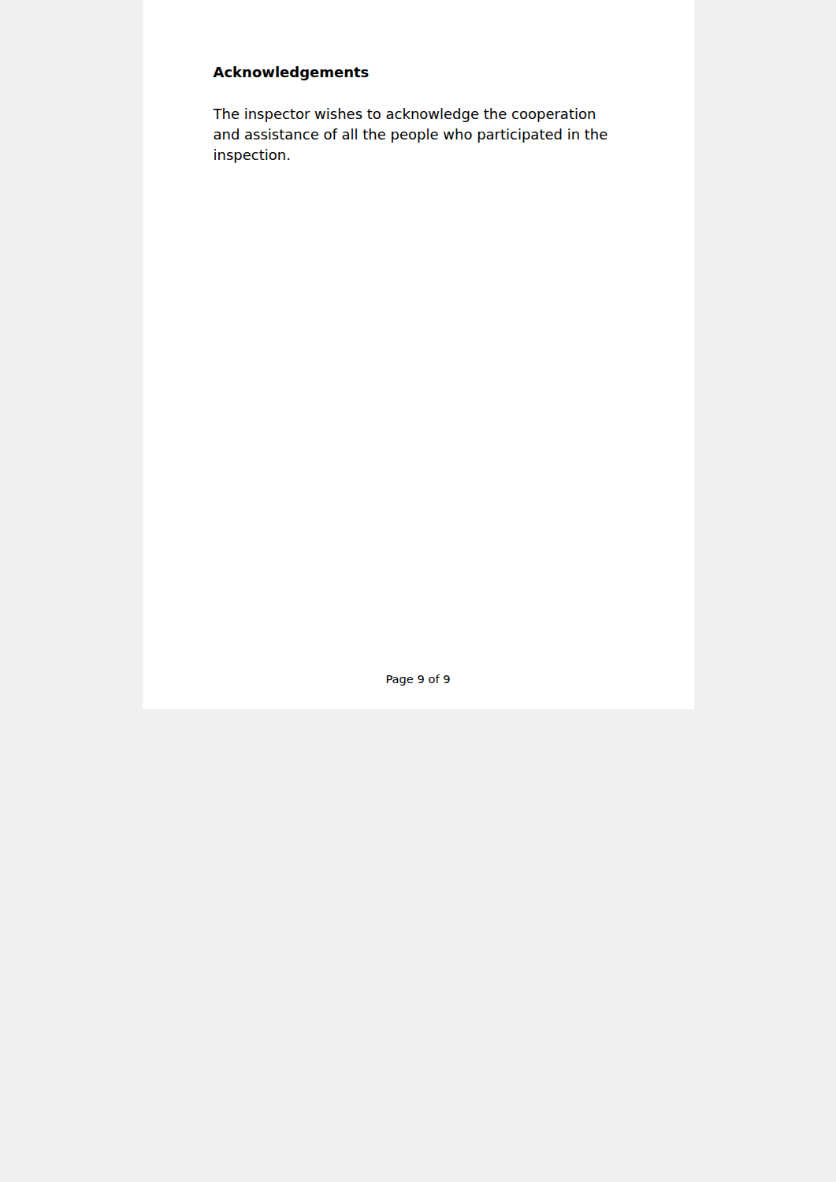Acknowledgements
The inspector wishes to acknowledge the cooperation and assistance of all the people who participated in the inspection.
Page 9 of 9